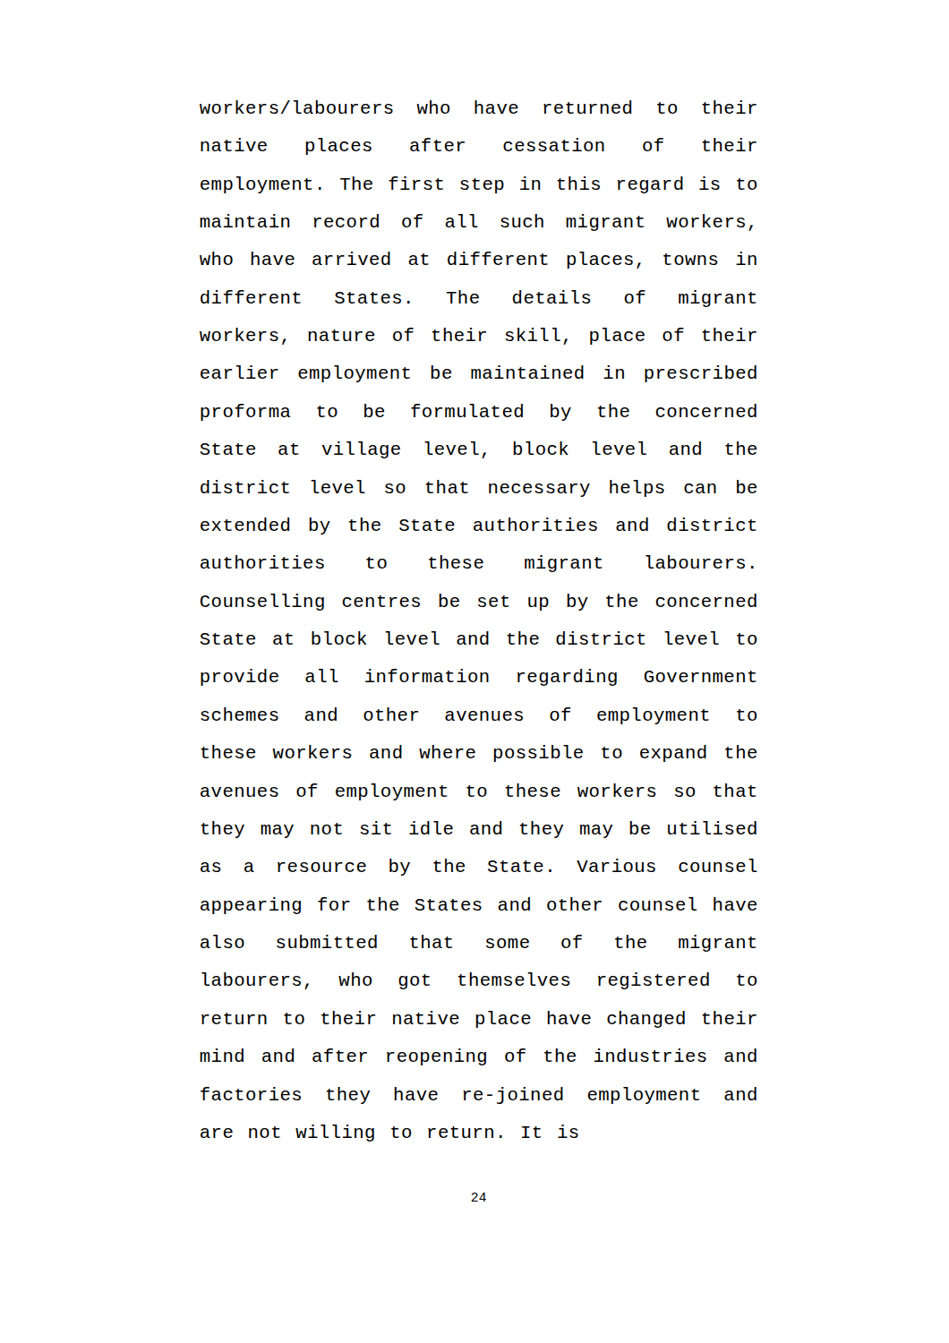workers/labourers who have returned to their native places after cessation of their employment. The first step in this regard is to maintain record of all such migrant workers, who have arrived at different places, towns in different States. The details of migrant workers, nature of their skill, place of their earlier employment be maintained in prescribed proforma to be formulated by the concerned State at village level, block level and the district level so that necessary helps can be extended by the State authorities and district authorities to these migrant labourers. Counselling centres be set up by the concerned State at block level and the district level to provide all information regarding Government schemes and other avenues of employment to these workers and where possible to expand the avenues of employment to these workers so that they may not sit idle and they may be utilised as a resource by the State. Various counsel appearing for the States and other counsel have also submitted that some of the migrant labourers, who got themselves registered to return to their native place have changed their mind and after reopening of the industries and factories they have re-joined employment and are not willing to return. It is
24